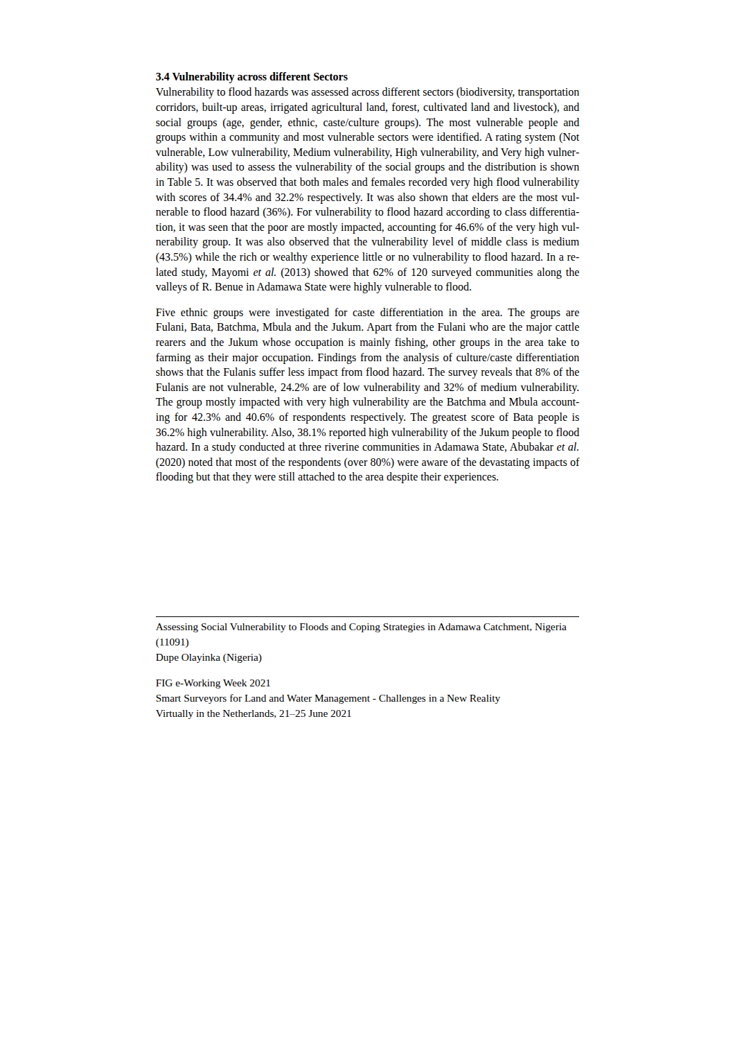3.4 Vulnerability across different Sectors
Vulnerability to flood hazards was assessed across different sectors (biodiversity, transportation corridors, built-up areas, irrigated agricultural land, forest, cultivated land and livestock), and social groups (age, gender, ethnic, caste/culture groups). The most vulnerable people and groups within a community and most vulnerable sectors were identified. A rating system (Not vulnerable, Low vulnerability, Medium vulnerability, High vulnerability, and Very high vulnerability) was used to assess the vulnerability of the social groups and the distribution is shown in Table 5. It was observed that both males and females recorded very high flood vulnerability with scores of 34.4% and 32.2% respectively. It was also shown that elders are the most vulnerable to flood hazard (36%). For vulnerability to flood hazard according to class differentiation, it was seen that the poor are mostly impacted, accounting for 46.6% of the very high vulnerability group. It was also observed that the vulnerability level of middle class is medium (43.5%) while the rich or wealthy experience little or no vulnerability to flood hazard. In a related study, Mayomi et al. (2013) showed that 62% of 120 surveyed communities along the valleys of R. Benue in Adamawa State were highly vulnerable to flood.
Five ethnic groups were investigated for caste differentiation in the area. The groups are Fulani, Bata, Batchma, Mbula and the Jukum. Apart from the Fulani who are the major cattle rearers and the Jukum whose occupation is mainly fishing, other groups in the area take to farming as their major occupation. Findings from the analysis of culture/caste differentiation shows that the Fulanis suffer less impact from flood hazard. The survey reveals that 8% of the Fulanis are not vulnerable, 24.2% are of low vulnerability and 32% of medium vulnerability. The group mostly impacted with very high vulnerability are the Batchma and Mbula accounting for 42.3% and 40.6% of respondents respectively. The greatest score of Bata people is 36.2% high vulnerability. Also, 38.1% reported high vulnerability of the Jukum people to flood hazard. In a study conducted at three riverine communities in Adamawa State, Abubakar et al. (2020) noted that most of the respondents (over 80%) were aware of the devastating impacts of flooding but that they were still attached to the area despite their experiences.
Assessing Social Vulnerability to Floods and Coping Strategies in Adamawa Catchment, Nigeria (11091)
Dupe Olayinka (Nigeria)
FIG e-Working Week 2021
Smart Surveyors for Land and Water Management - Challenges in a New Reality
Virtually in the Netherlands, 21–25 June 2021